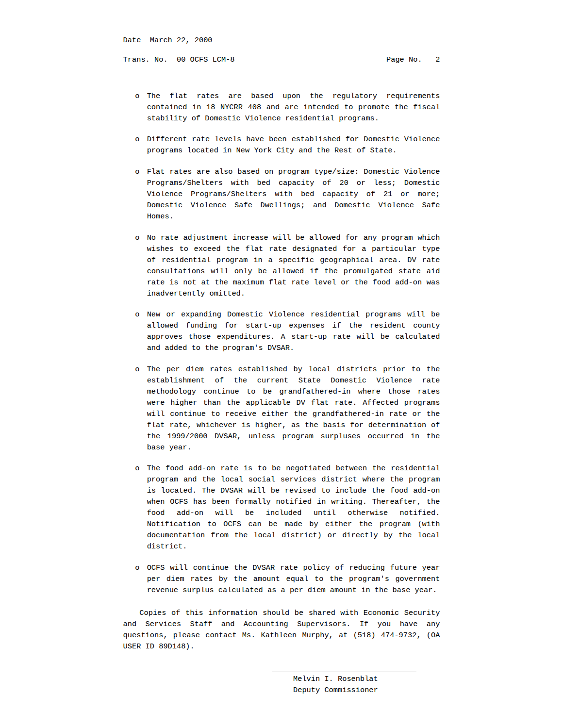Date March 22, 2000
Trans. No. 00 OCFS LCM-8 Page No. 2
o The flat rates are based upon the regulatory requirements contained in 18 NYCRR 408 and are intended to promote the fiscal stability of Domestic Violence residential programs.
o Different rate levels have been established for Domestic Violence programs located in New York City and the Rest of State.
o Flat rates are also based on program type/size: Domestic Violence Programs/Shelters with bed capacity of 20 or less; Domestic Violence Programs/Shelters with bed capacity of 21 or more; Domestic Violence Safe Dwellings; and Domestic Violence Safe Homes.
o No rate adjustment increase will be allowed for any program which wishes to exceed the flat rate designated for a particular type of residential program in a specific geographical area. DV rate consultations will only be allowed if the promulgated state aid rate is not at the maximum flat rate level or the food add-on was inadvertently omitted.
o New or expanding Domestic Violence residential programs will be allowed funding for start-up expenses if the resident county approves those expenditures. A start-up rate will be calculated and added to the program's DVSAR.
o The per diem rates established by local districts prior to the establishment of the current State Domestic Violence rate methodology continue to be grandfathered-in where those rates were higher than the applicable DV flat rate. Affected programs will continue to receive either the grandfathered-in rate or the flat rate, whichever is higher, as the basis for determination of the 1999/2000 DVSAR, unless program surpluses occurred in the base year.
o The food add-on rate is to be negotiated between the residential program and the local social services district where the program is located. The DVSAR will be revised to include the food add-on when OCFS has been formally notified in writing. Thereafter, the food add-on will be included until otherwise notified. Notification to OCFS can be made by either the program (with documentation from the local district) or directly by the local district.
o OCFS will continue the DVSAR rate policy of reducing future year per diem rates by the amount equal to the program's government revenue surplus calculated as a per diem amount in the base year.
Copies of this information should be shared with Economic Security and Services Staff and Accounting Supervisors. If you have any questions, please contact Ms. Kathleen Murphy, at (518) 474-9732, (OA USER ID 89D148).
Melvin I. Rosenblat
Deputy Commissioner